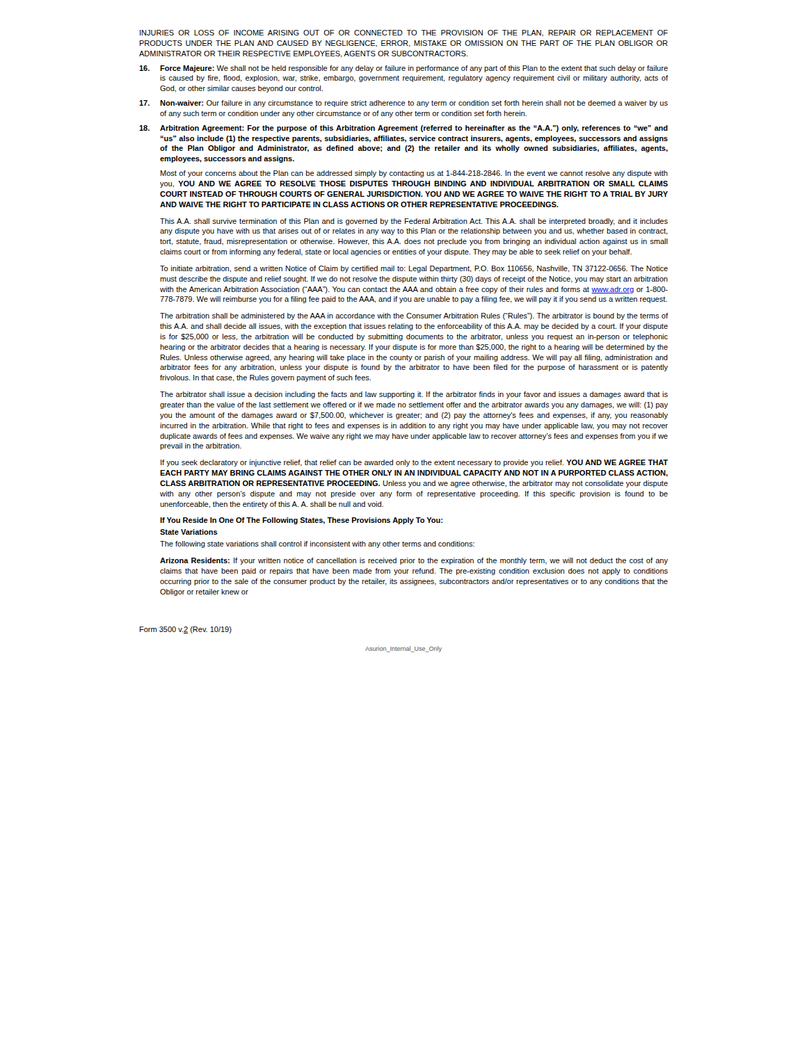INJURIES OR LOSS OF INCOME ARISING OUT OF OR CONNECTED TO THE PROVISION OF THE PLAN, REPAIR OR REPLACEMENT OF PRODUCTS UNDER THE PLAN AND CAUSED BY NEGLIGENCE, ERROR, MISTAKE OR OMISSION ON THE PART OF THE PLAN OBLIGOR OR ADMINISTRATOR OR THEIR RESPECTIVE EMPLOYEES, AGENTS OR SUBCONTRACTORS.
16. Force Majeure: We shall not be held responsible for any delay or failure in performance of any part of this Plan to the extent that such delay or failure is caused by fire, flood, explosion, war, strike, embargo, government requirement, regulatory agency requirement civil or military authority, acts of God, or other similar causes beyond our control.
17. Non-waiver: Our failure in any circumstance to require strict adherence to any term or condition set forth herein shall not be deemed a waiver by us of any such term or condition under any other circumstance or of any other term or condition set forth herein.
18. Arbitration Agreement: For the purpose of this Arbitration Agreement (referred to hereinafter as the “A.A.”) only, references to “we” and “us” also include (1) the respective parents, subsidiaries, affiliates, service contract insurers, agents, employees, successors and assigns of the Plan Obligor and Administrator, as defined above; and (2) the retailer and its wholly owned subsidiaries, affiliates, agents, employees, successors and assigns.
Most of your concerns about the Plan can be addressed simply by contacting us at 1-844-218-2846. In the event we cannot resolve any dispute with you, YOU AND WE AGREE TO RESOLVE THOSE DISPUTES THROUGH BINDING AND INDIVIDUAL ARBITRATION OR SMALL CLAIMS COURT INSTEAD OF THROUGH COURTS OF GENERAL JURISDICTION. YOU AND WE AGREE TO WAIVE THE RIGHT TO A TRIAL BY JURY AND WAIVE THE RIGHT TO PARTICIPATE IN CLASS ACTIONS OR OTHER REPRESENTATIVE PROCEEDINGS.
This A.A. shall survive termination of this Plan and is governed by the Federal Arbitration Act. This A.A. shall be interpreted broadly, and it includes any dispute you have with us that arises out of or relates in any way to this Plan or the relationship between you and us, whether based in contract, tort, statute, fraud, misrepresentation or otherwise. However, this A.A. does not preclude you from bringing an individual action against us in small claims court or from informing any federal, state or local agencies or entities of your dispute. They may be able to seek relief on your behalf.
To initiate arbitration, send a written Notice of Claim by certified mail to: Legal Department, P.O. Box 110656, Nashville, TN 37122-0656. The Notice must describe the dispute and relief sought. If we do not resolve the dispute within thirty (30) days of receipt of the Notice, you may start an arbitration with the American Arbitration Association (“AAA”). You can contact the AAA and obtain a free copy of their rules and forms at www.adr.org or 1-800-778-7879. We will reimburse you for a filing fee paid to the AAA, and if you are unable to pay a filing fee, we will pay it if you send us a written request.
The arbitration shall be administered by the AAA in accordance with the Consumer Arbitration Rules (“Rules”). The arbitrator is bound by the terms of this A.A. and shall decide all issues, with the exception that issues relating to the enforceability of this A.A. may be decided by a court. If your dispute is for $25,000 or less, the arbitration will be conducted by submitting documents to the arbitrator, unless you request an in-person or telephonic hearing or the arbitrator decides that a hearing is necessary. If your dispute is for more than $25,000, the right to a hearing will be determined by the Rules. Unless otherwise agreed, any hearing will take place in the county or parish of your mailing address. We will pay all filing, administration and arbitrator fees for any arbitration, unless your dispute is found by the arbitrator to have been filed for the purpose of harassment or is patently frivolous. In that case, the Rules govern payment of such fees.
The arbitrator shall issue a decision including the facts and law supporting it. If the arbitrator finds in your favor and issues a damages award that is greater than the value of the last settlement we offered or if we made no settlement offer and the arbitrator awards you any damages, we will: (1) pay you the amount of the damages award or $7,500.00, whichever is greater; and (2) pay the attorney's fees and expenses, if any, you reasonably incurred in the arbitration. While that right to fees and expenses is in addition to any right you may have under applicable law, you may not recover duplicate awards of fees and expenses. We waive any right we may have under applicable law to recover attorney’s fees and expenses from you if we prevail in the arbitration.
If you seek declaratory or injunctive relief, that relief can be awarded only to the extent necessary to provide you relief. YOU AND WE AGREE THAT EACH PARTY MAY BRING CLAIMS AGAINST THE OTHER ONLY IN AN INDIVIDUAL CAPACITY AND NOT IN A PURPORTED CLASS ACTION, CLASS ARBITRATION OR REPRESENTATIVE PROCEEDING. Unless you and we agree otherwise, the arbitrator may not consolidate your dispute with any other person’s dispute and may not preside over any form of representative proceeding. If this specific provision is found to be unenforceable, then the entirety of this A. A. shall be null and void.
If You Reside In One Of The Following States, These Provisions Apply To You:
State Variations
The following state variations shall control if inconsistent with any other terms and conditions:
Arizona Residents: If your written notice of cancellation is received prior to the expiration of the monthly term, we will not deduct the cost of any claims that have been paid or repairs that have been made from your refund. The pre-existing condition exclusion does not apply to conditions occurring prior to the sale of the consumer product by the retailer, its assignees, subcontractors and/or representatives or to any conditions that the Obligor or retailer knew or
Form 3500 v.2 (Rev. 10/19)
Asurion_Internal_Use_Only